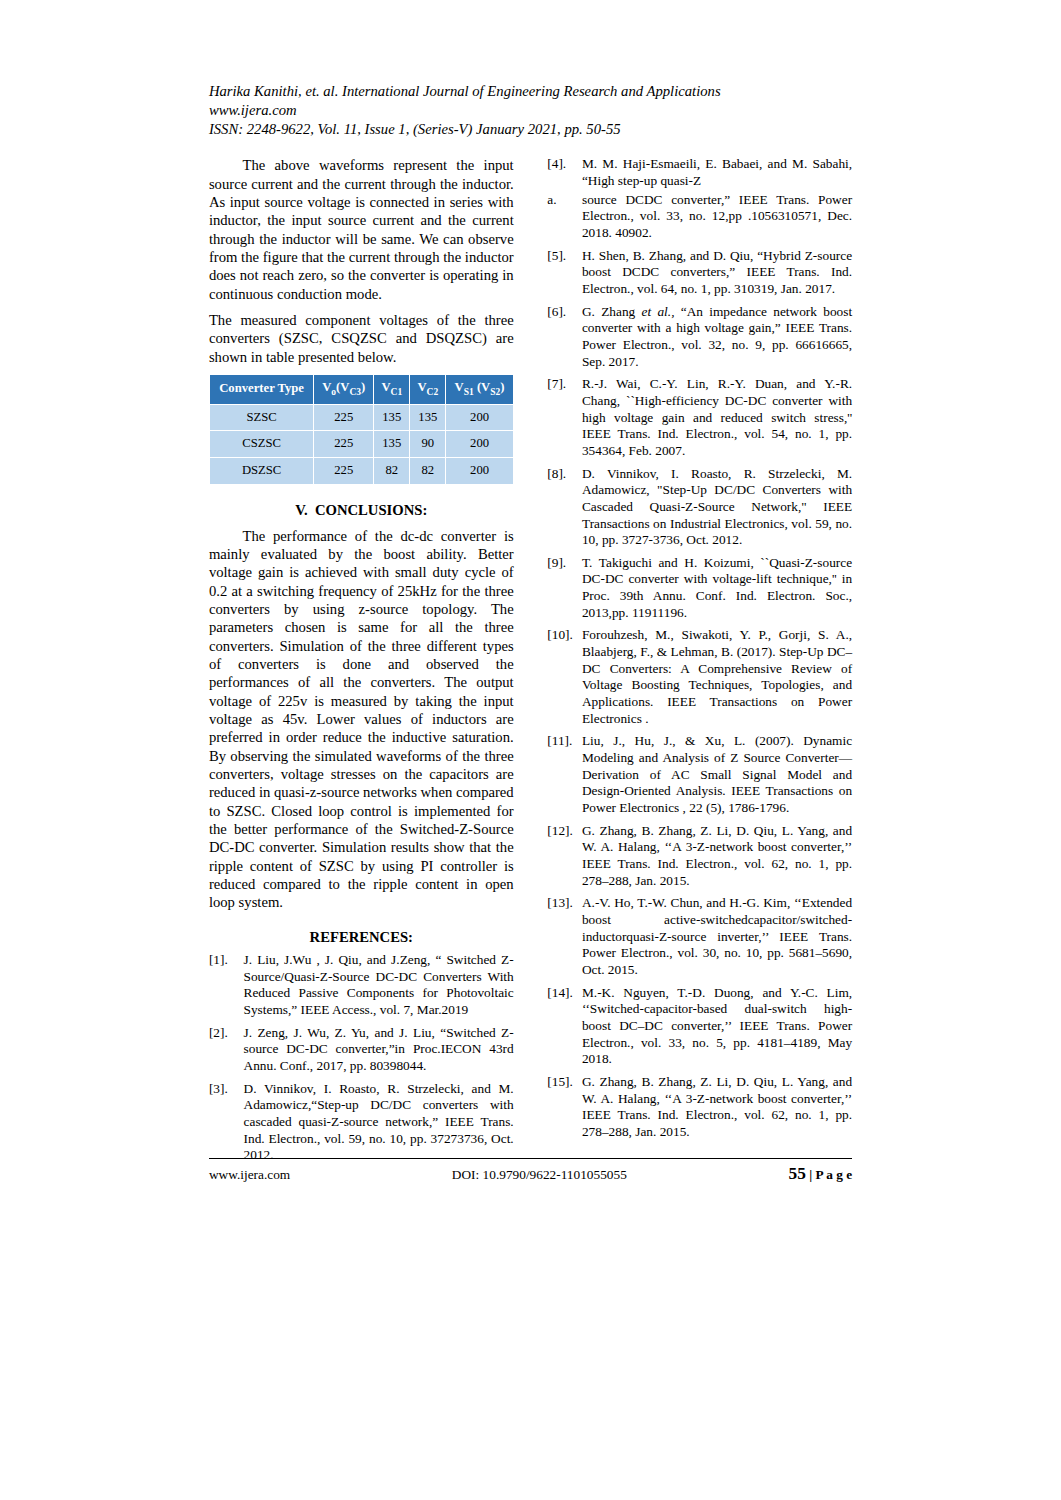Harika Kanithi, et. al. International Journal of Engineering Research and Applications
www.ijera.com
ISSN: 2248-9622, Vol. 11, Issue 1, (Series-V) January 2021, pp. 50-55
The above waveforms represent the input source current and the current through the inductor. As input source voltage is connected in series with inductor, the input source current and the current through the inductor will be same. We can observe from the figure that the current through the inductor does not reach zero, so the converter is operating in continuous conduction mode.
The measured component voltages of the three converters (SZSC, CSQZSC and DSQZSC) are shown in table presented below.
| Converter Type | V o (V C3 ) | V C1 | V C2 | V S1 (V S2 ) |
| --- | --- | --- | --- | --- |
| SZSC | 225 | 135 | 135 | 200 |
| CSZSC | 225 | 135 | 90 | 200 |
| DSZSC | 225 | 82 | 82 | 200 |
V. CONCLUSIONS:
The performance of the dc-dc converter is mainly evaluated by the boost ability. Better voltage gain is achieved with small duty cycle of 0.2 at a switching frequency of 25kHz for the three converters by using z-source topology. The parameters chosen is same for all the three converters. Simulation of the three different types of converters is done and observed the performances of all the converters. The output voltage of 225v is measured by taking the input voltage as 45v. Lower values of inductors are preferred in order reduce the inductive saturation. By observing the simulated waveforms of the three converters, voltage stresses on the capacitors are reduced in quasi-z-source networks when compared to SZSC. Closed loop control is implemented for the better performance of the Switched-Z-Source DC-DC converter. Simulation results show that the ripple content of SZSC by using PI controller is reduced compared to the ripple content in open loop system.
REFERENCES:
J. Liu, J.Wu , J. Qiu, and J.Zeng, “ Switched Z-Source/Quasi-Z-Source DC-DC Converters With Reduced Passive Components for Photovoltaic Systems,” IEEE Access., vol. 7, Mar.2019
J. Zeng, J. Wu, Z. Yu, and J. Liu, “Switched Z-source DC-DC converter,”in Proc.IECON 43rd Annu. Conf., 2017, pp. 80398044.
D. Vinnikov, I. Roasto, R. Strzelecki, and M. Adamowicz,“Step-up DC/DC converters with cascaded quasi-Z-source network,” IEEE Trans. Ind. Electron., vol. 59, no. 10, pp. 37273736, Oct. 2012.
M. M. Haji-Esmaeili, E. Babaei, and M. Sabahi, “High step-up quasi-Z source DCDC converter,” IEEE Trans. Power Electron., vol. 33, no. 12,pp .1056310571, Dec. 2018. 40902.
H. Shen, B. Zhang, and D. Qiu, “Hybrid Z-source boost DCDC converters,” IEEE Trans. Ind. Electron., vol. 64, no. 1, pp. 310319, Jan. 2017.
G. Zhang et al., “An impedance network boost converter with a high voltage gain,” IEEE Trans. Power Electron., vol. 32, no. 9, pp. 66616665, Sep. 2017.
R.-J. Wai, C.-Y. Lin, R.-Y. Duan, and Y.-R. Chang, ``High-efficiency DC-DC converter with high voltage gain and reduced switch stress,'' IEEE Trans. Ind. Electron., vol. 54, no. 1, pp. 354364, Feb. 2007.
D. Vinnikov, I. Roasto, R. Strzelecki, M. Adamowicz, "Step-Up DC/DC Converters with Cascaded Quasi-Z-Source Network," IEEE Transactions on Industrial Electronics, vol. 59, no. 10, pp. 3727-3736, Oct. 2012.
T. Takiguchi and H. Koizumi, ``Quasi-Z-source DC-DC converter with voltage-lift technique,'' in Proc. 39th Annu. Conf. Ind. Electron. Soc., 2013,pp. 11911196.
Forouhzesh, M., Siwakoti, Y. P., Gorji, S. A., Blaabjerg, F., & Lehman, B. (2017). Step-Up DC–DC Converters: A Comprehensive Review of Voltage Boosting Techniques, Topologies, and Applications. IEEE Transactions on Power Electronics .
Liu, J., Hu, J., & Xu, L. (2007). Dynamic Modeling and Analysis of Z Source Converter—Derivation of AC Small Signal Model and Design-Oriented Analysis. IEEE Transactions on Power Electronics , 22 (5), 1786-1796.
G. Zhang, B. Zhang, Z. Li, D. Qiu, L. Yang, and W. A. Halang, ‘‘A 3-Z-network boost converter,’’ IEEE Trans. Ind. Electron., vol. 62, no. 1, pp. 278–288, Jan. 2015.
A.-V. Ho, T.-W. Chun, and H.-G. Kim, ‘‘Extended boost active-switchedcapacitor/switched-inductorquasi-Z-source inverter,’’ IEEE Trans. Power Electron., vol. 30, no. 10, pp. 5681–5690, Oct. 2015.
M.-K. Nguyen, T.-D. Duong, and Y.-C. Lim, ‘‘Switched-capacitor-based dual-switch high-boost DC–DC converter,’’ IEEE Trans. Power Electron., vol. 33, no. 5, pp. 4181–4189, May 2018.
G. Zhang, B. Zhang, Z. Li, D. Qiu, L. Yang, and W. A. Halang, ‘‘A 3-Z-network boost converter,’’ IEEE Trans. Ind. Electron., vol. 62, no. 1, pp. 278–288, Jan. 2015.
www.ijera.com
DOI: 10.9790/9622-1101055055
55 | P a g e